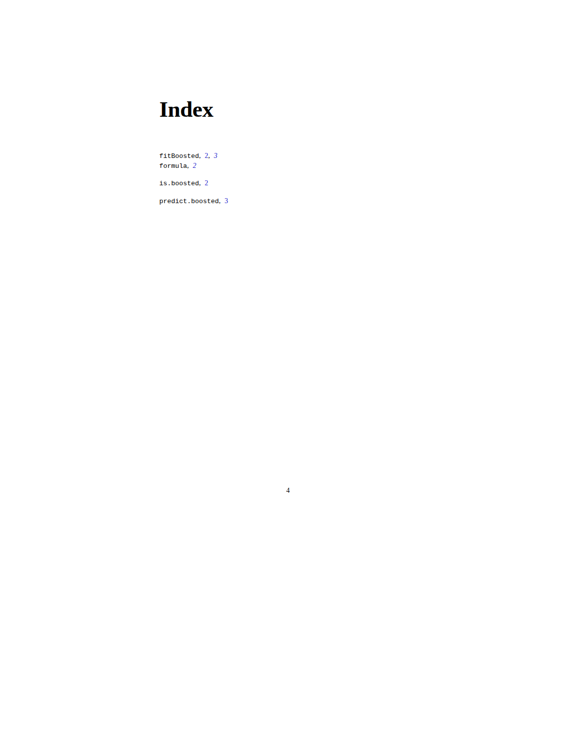Index
fitBoosted, 2, 3
formula, 2
is.boosted, 2
predict.boosted, 3
4